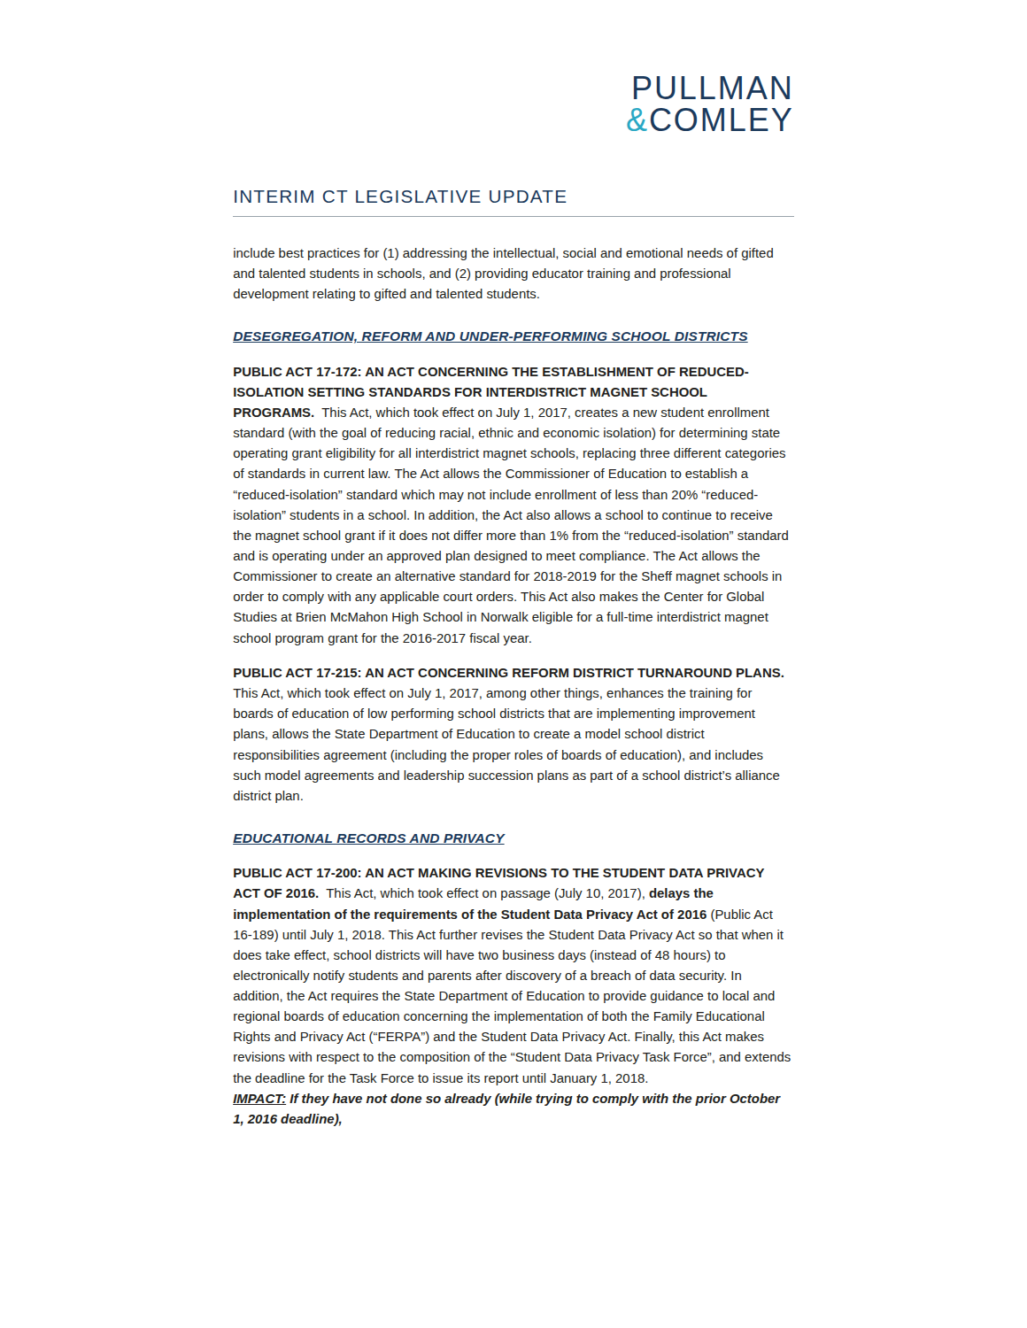PULLMAN &COMLEY
INTERIM CT LEGISLATIVE UPDATE
include best practices for (1) addressing the intellectual, social and emotional needs of gifted and talented students in schools, and (2) providing educator training and professional development relating to gifted and talented students.
DESEGREGATION, REFORM AND UNDER-PERFORMING SCHOOL DISTRICTS
Public Act 17-172: An Act Concerning the Establishment of Reduced-Isolation Setting Standards for Interdistrict Magnet School Programs. This Act, which took effect on July 1, 2017, creates a new student enrollment standard (with the goal of reducing racial, ethnic and economic isolation) for determining state operating grant eligibility for all interdistrict magnet schools, replacing three different categories of standards in current law. The Act allows the Commissioner of Education to establish a “reduced-isolation” standard which may not include enrollment of less than 20% “reduced-isolation” students in a school. In addition, the Act also allows a school to continue to receive the magnet school grant if it does not differ more than 1% from the “reduced-isolation” standard and is operating under an approved plan designed to meet compliance. The Act allows the Commissioner to create an alternative standard for 2018-2019 for the Sheff magnet schools in order to comply with any applicable court orders. This Act also makes the Center for Global Studies at Brien McMahon High School in Norwalk eligible for a full-time interdistrict magnet school program grant for the 2016-2017 fiscal year.
Public Act 17-215: An Act Concerning Reform District Turnaround Plans. This Act, which took effect on July 1, 2017, among other things, enhances the training for boards of education of low performing school districts that are implementing improvement plans, allows the State Department of Education to create a model school district responsibilities agreement (including the proper roles of boards of education), and includes such model agreements and leadership succession plans as part of a school district’s alliance district plan.
EDUCATIONAL RECORDS AND PRIVACY
Public Act 17-200: An Act Making Revisions to the Student Data Privacy Act of 2016. This Act, which took effect on passage (July 10, 2017), delays the implementation of the requirements of the Student Data Privacy Act of 2016 (Public Act 16-189) until July 1, 2018. This Act further revises the Student Data Privacy Act so that when it does take effect, school districts will have two business days (instead of 48 hours) to electronically notify students and parents after discovery of a breach of data security. In addition, the Act requires the State Department of Education to provide guidance to local and regional boards of education concerning the implementation of both the Family Educational Rights and Privacy Act (“FERPA”) and the Student Data Privacy Act. Finally, this Act makes revisions with respect to the composition of the “Student Data Privacy Task Force”, and extends the deadline for the Task Force to issue its report until January 1, 2018.
IMPACT: If they have not done so already (while trying to comply with the prior October 1, 2016 deadline),